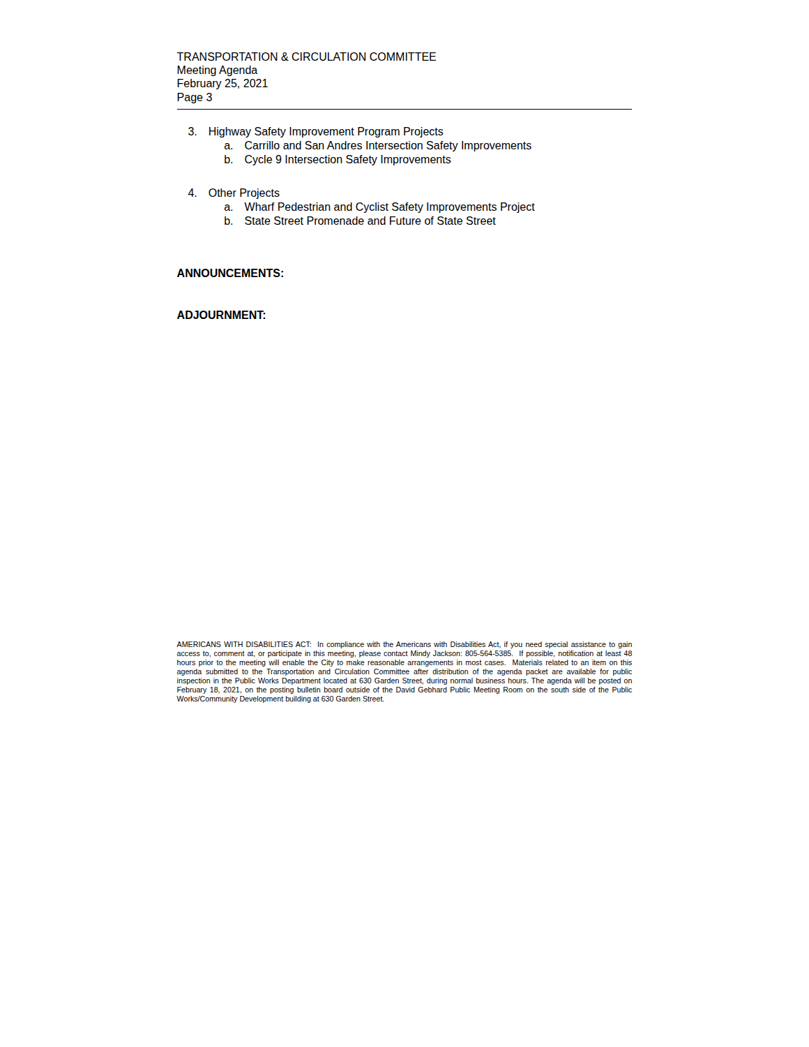TRANSPORTATION & CIRCULATION COMMITTEE
Meeting Agenda
February 25, 2021
Page 3
Highway Safety Improvement Program Projects
Carrillo and San Andres Intersection Safety Improvements
Cycle 9 Intersection Safety Improvements
Other Projects
Wharf Pedestrian and Cyclist Safety Improvements Project
State Street Promenade and Future of State Street
ANNOUNCEMENTS:
ADJOURNMENT:
AMERICANS WITH DISABILITIES ACT: In compliance with the Americans with Disabilities Act, if you need special assistance to gain access to, comment at, or participate in this meeting, please contact Mindy Jackson: 805-564-5385. If possible, notification at least 48 hours prior to the meeting will enable the City to make reasonable arrangements in most cases. Materials related to an item on this agenda submitted to the Transportation and Circulation Committee after distribution of the agenda packet are available for public inspection in the Public Works Department located at 630 Garden Street, during normal business hours. The agenda will be posted on February 18, 2021, on the posting bulletin board outside of the David Gebhard Public Meeting Room on the south side of the Public Works/Community Development building at 630 Garden Street.